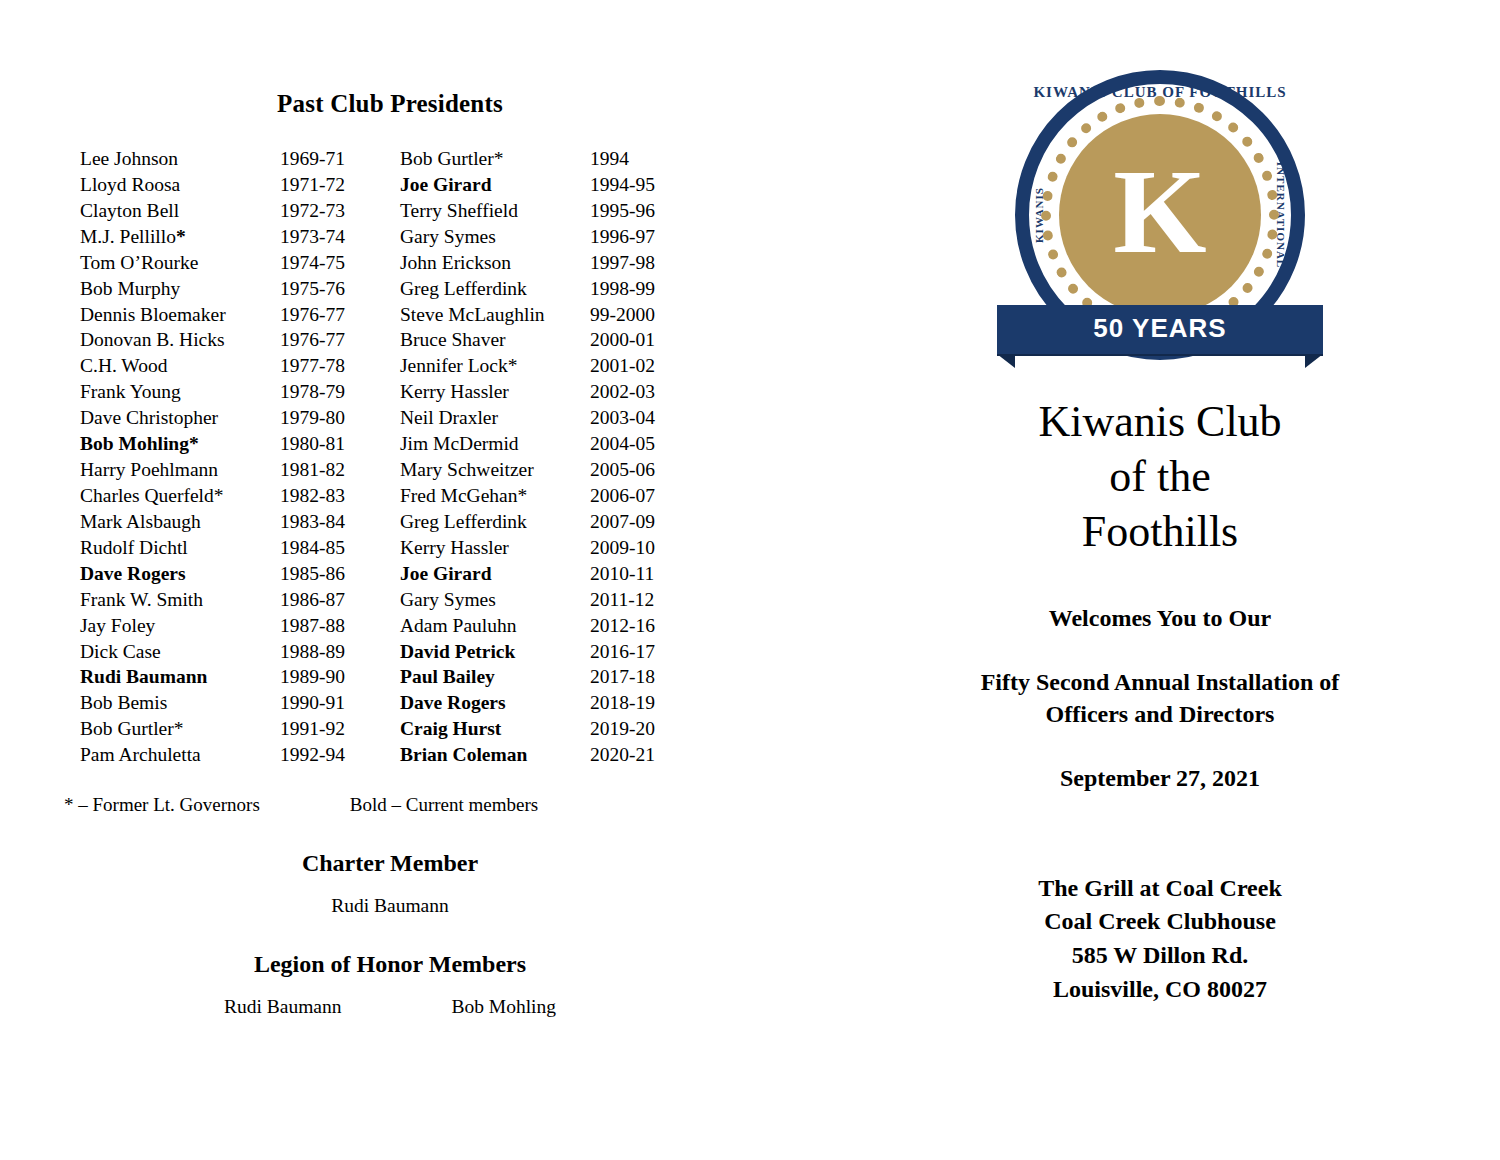Past Club Presidents
| Lee Johnson | 1969-71 | Bob Gurtler* | 1994 |
| Lloyd Roosa | 1971-72 | Joe Girard | 1994-95 |
| Clayton Bell | 1972-73 | Terry Sheffield | 1995-96 |
| M.J. Pellillo * | 1973-74 | Gary Symes | 1996-97 |
| Tom O’Rourke | 1974-75 | John Erickson | 1997-98 |
| Bob Murphy | 1975-76 | Greg Lefferdink | 1998-99 |
| Dennis Bloemaker | 1976-77 | Steve McLaughlin | 99-2000 |
| Donovan B. Hicks | 1976-77 | Bruce Shaver | 2000-01 |
| C.H. Wood | 1977-78 | Jennifer Lock* | 2001-02 |
| Frank Young | 1978-79 | Kerry Hassler | 2002-03 |
| Dave Christopher | 1979-80 | Neil Draxler | 2003-04 |
| Bob Mohling* | 1980-81 | Jim McDermid | 2004-05 |
| Harry Poehlmann | 1981-82 | Mary Schweitzer | 2005-06 |
| Charles Querfeld* | 1982-83 | Fred McGehan* | 2006-07 |
| Mark Alsbaugh | 1983-84 | Greg Lefferdink | 2007-09 |
| Rudolf Dichtl | 1984-85 | Kerry Hassler | 2009-10 |
| Dave Rogers | 1985-86 | Joe Girard | 2010-11 |
| Frank W. Smith | 1986-87 | Gary Symes | 2011-12 |
| Jay Foley | 1987-88 | Adam Pauluhn | 2012-16 |
| Dick Case | 1988-89 | David Petrick | 2016-17 |
| Rudi Baumann | 1989-90 | Paul Bailey | 2017-18 |
| Bob Bemis | 1990-91 | Dave Rogers | 2018-19 |
| Bob Gurtler* | 1991-92 | Craig Hurst | 2019-20 |
| Pam Archuletta | 1992-94 | Brian Coleman | 2020-21 |
* – Former Lt. Governors Bold – Current members
Charter Member
Rudi Baumann
Legion of Honor Members
Rudi Baumann Bob Mohling
KIWANIS CLUB OF FOOTHILLS
KIWANIS
INTERNATIONAL
K
50 YEARS
Kiwanis Club
of the
Foothills
Welcomes You to Our
Fifty Second Annual Installation of
Officers and Directors
September 27, 2021
The Grill at Coal Creek
Coal Creek Clubhouse
585 W Dillon Rd.
Louisville, CO 80027